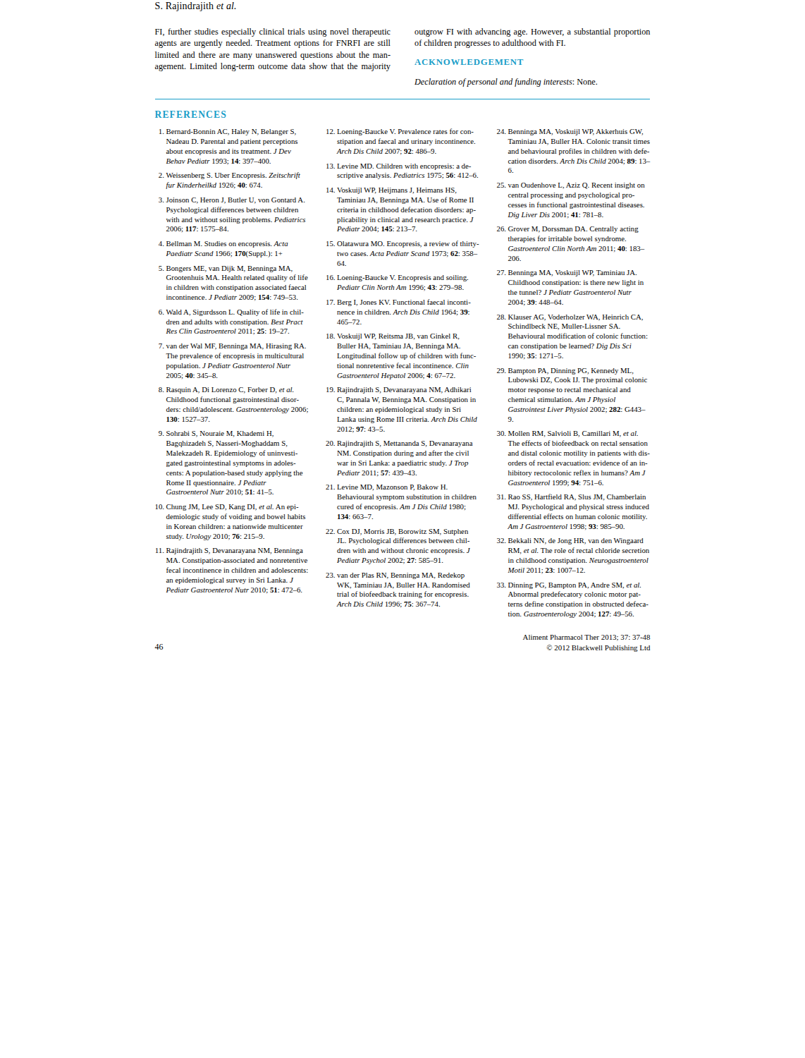S. Rajindrajith et al.
FI, further studies especially clinical trials using novel therapeutic agents are urgently needed. Treatment options for FNRFI are still limited and there are many unanswered questions about the management. Limited long-term outcome data show that the majority outgrow FI with advancing age. However, a substantial proportion of children progresses to adulthood with FI.
ACKNOWLEDGEMENT
Declaration of personal and funding interests: None.
REFERENCES
Bernard-Bonnin AC, Haley N, Belanger S, Nadeau D. Parental and patient perceptions about encopresis and its treatment. J Dev Behav Pediatr 1993; 14: 397–400.
Weissenberg S. Uber Encopresis. Zeitschrift fur Kinderheilkd 1926; 40: 674.
Joinson C, Heron J, Butler U, von Gontard A. Psychological differences between children with and without soiling problems. Pediatrics 2006; 117: 1575–84.
Bellman M. Studies on encopresis. Acta Paediatr Scand 1966; 170(Suppl.): 1+
Bongers ME, van Dijk M, Benninga MA, Grootenhuis MA. Health related quality of life in children with constipation associated faecal incontinence. J Pediatr 2009; 154: 749–53.
Wald A, Sigurdsson L. Quality of life in children and adults with constipation. Best Pract Res Clin Gastroenterol 2011; 25: 19–27.
van der Wal MF, Benninga MA, Hirasing RA. The prevalence of encopresis in multicultural population. J Pediatr Gastroenterol Nutr 2005; 40: 345–8.
Rasquin A, Di Lorenzo C, Forber D, et al. Childhood functional gastrointestinal disorders: child/adolescent. Gastroenterology 2006; 130: 1527–37.
Sohrabi S, Nouraie M, Khademi H, Bagqhizadeh S, Nasseri-Moghaddam S, Malekzadeh R. Epidemiology of uninvestigated gastrointestinal symptoms in adolescents: A population-based study applying the Rome II questionnaire. J Pediatr Gastroenterol Nutr 2010; 51: 41–5.
Chung JM, Lee SD, Kang DI, et al. An epidemiologic study of voiding and bowel habits in Korean children: a nationwide multicenter study. Urology 2010; 76: 215–9.
Rajindrajith S, Devanarayana NM, Benninga MA. Constipation-associated and nonretentive fecal incontinence in children and adolescents: an epidemiological survey in Sri Lanka. J Pediatr Gastroenterol Nutr 2010; 51: 472–6.
Loening-Baucke V. Prevalence rates for constipation and faecal and urinary incontinence. Arch Dis Child 2007; 92: 486–9.
Levine MD. Children with encopresis: a descriptive analysis. Pediatrics 1975; 56: 412–6.
Voskuijl WP, Heijmans J, Heimans HS, Taminiau JA, Benninga MA. Use of Rome II criteria in childhood defecation disorders: applicability in clinical and research practice. J Pediatr 2004; 145: 213–7.
Olatawura MO. Encopresis, a review of thirty-two cases. Acta Pediatr Scand 1973; 62: 358–64.
Loening-Baucke V. Encopresis and soiling. Pediatr Clin North Am 1996; 43: 279–98.
Berg I, Jones KV. Functional faecal incontinence in children. Arch Dis Child 1964; 39: 465–72.
Voskuijl WP, Reitsma JB, van Ginkel R, Buller HA, Taminiau JA, Benninga MA. Longitudinal follow up of children with functional nonretentive fecal incontinence. Clin Gastroenterol Hepatol 2006; 4: 67–72.
Rajindrajith S, Devanarayana NM, Adhikari C, Pannala W, Benninga MA. Constipation in children: an epidemiological study in Sri Lanka using Rome III criteria. Arch Dis Child 2012; 97: 43–5.
Rajindrajith S, Mettananda S, Devanarayana NM. Constipation during and after the civil war in Sri Lanka: a paediatric study. J Trop Pediatr 2011; 57: 439–43.
Levine MD, Mazonson P, Bakow H. Behavioural symptom substitution in children cured of encopresis. Am J Dis Child 1980; 134: 663–7.
Cox DJ, Morris JB, Borowitz SM, Sutphen JL. Psychological differences between children with and without chronic encopresis. J Pediatr Psychol 2002; 27: 585–91.
van der Plas RN, Benninga MA, Redekop WK, Taminiau JA, Buller HA. Randomised trial of biofeedback training for encopresis. Arch Dis Child 1996; 75: 367–74.
Benninga MA, Voskuijl WP, Akkerhuis GW, Taminiau JA, Buller HA. Colonic transit times and behavioural profiles in children with defecation disorders. Arch Dis Child 2004; 89: 13–6.
van Oudenhove L, Aziz Q. Recent insight on central processing and psychological processes in functional gastrointestinal diseases. Dig Liver Dis 2001; 41: 781–8.
Grover M, Dorssman DA. Centrally acting therapies for irritable bowel syndrome. Gastroenterol Clin North Am 2011; 40: 183–206.
Benninga MA, Voskuijl WP, Taminiau JA. Childhood constipation: is there new light in the tunnel? J Pediatr Gastroenterol Nutr 2004; 39: 448–64.
Klauser AG, Voderholzer WA, Heinrich CA, Schindlbeck NE, Muller-Lissner SA. Behavioural modification of colonic function: can constipation be learned? Dig Dis Sci 1990; 35: 1271–5.
Bampton PA, Dinning PG, Kennedy ML, Lubowski DZ, Cook IJ. The proximal colonic motor response to rectal mechanical and chemical stimulation. Am J Physiol Gastrointest Liver Physiol 2002; 282: G443–9.
Mollen RM, Salvioli B, Camillari M, et al. The effects of biofeedback on rectal sensation and distal colonic motility in patients with disorders of rectal evacuation: evidence of an inhibitory rectocolonic reflex in humans? Am J Gastroenterol 1999; 94: 751–6.
Rao SS, Hartfield RA, Slus JM, Chamberlain MJ. Psychological and physical stress induced differential effects on human colonic motility. Am J Gastroenterol 1998; 93: 985–90.
Bekkali NN, de Jong HR, van den Wingaard RM, et al. The role of rectal chloride secretion in childhood constipation. Neurogastroenterol Motil 2011; 23: 1007–12.
Dinning PG, Bampton PA, Andre SM, et al. Abnormal predefecatory colonic motor patterns define constipation in obstructed defecation. Gastroenterology 2004; 127: 49–56.
46
Aliment Pharmacol Ther 2013; 37: 37-48
© 2012 Blackwell Publishing Ltd